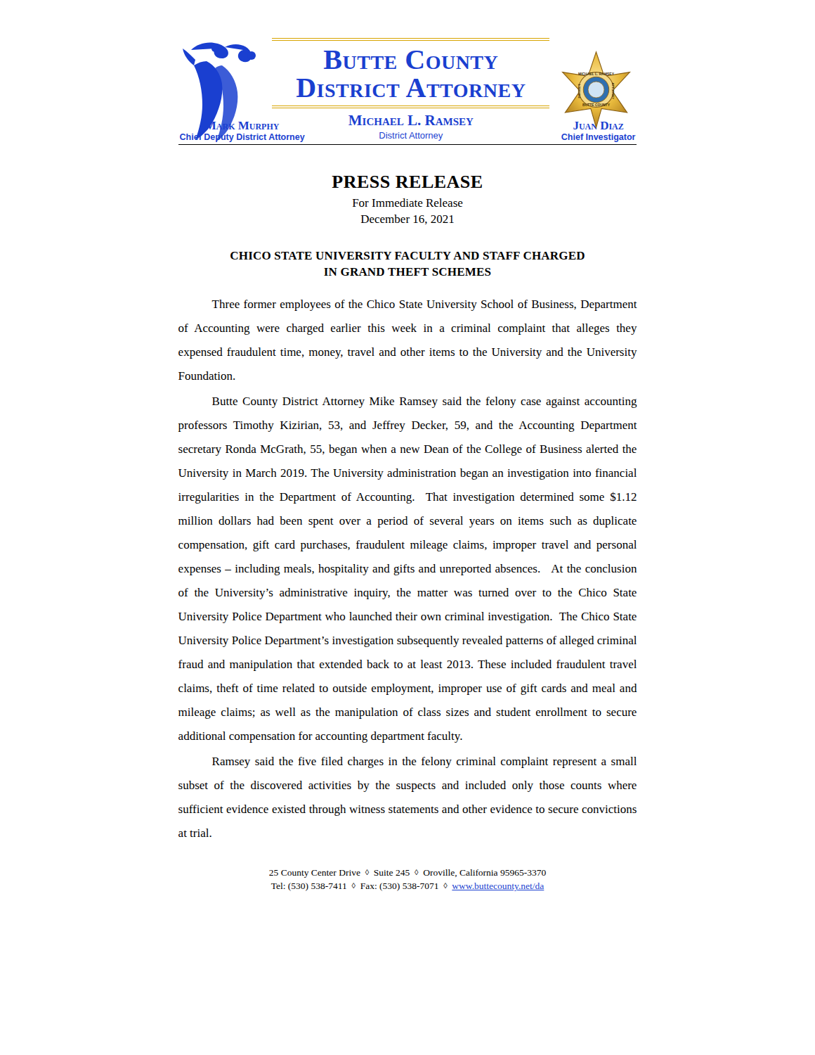Butte County District Attorney
Michael L. Ramsey
District Attorney
MICHAEL L. RAMSEY BUTTE COUNTY DISTRICT ATTORNEY
Mark Murphy
Chief Deputy District Attorney
Juan Diaz
Chief Investigator
PRESS RELEASE
For Immediate Release
December 16, 2021
CHICO STATE UNIVERSITY FACULTY AND STAFF CHARGED
IN GRAND THEFT SCHEMES
Three former employees of the Chico State University School of Business, Department of Accounting were charged earlier this week in a criminal complaint that alleges they expensed fraudulent time, money, travel and other items to the University and the University Foundation.
Butte County District Attorney Mike Ramsey said the felony case against accounting professors Timothy Kizirian, 53, and Jeffrey Decker, 59, and the Accounting Department secretary Ronda McGrath, 55, began when a new Dean of the College of Business alerted the University in March 2019. The University administration began an investigation into financial irregularities in the Department of Accounting. That investigation determined some $1.12 million dollars had been spent over a period of several years on items such as duplicate compensation, gift card purchases, fraudulent mileage claims, improper travel and personal expenses – including meals, hospitality and gifts and unreported absences. At the conclusion of the University’s administrative inquiry, the matter was turned over to the Chico State University Police Department who launched their own criminal investigation. The Chico State University Police Department’s investigation subsequently revealed patterns of alleged criminal fraud and manipulation that extended back to at least 2013. These included fraudulent travel claims, theft of time related to outside employment, improper use of gift cards and meal and mileage claims; as well as the manipulation of class sizes and student enrollment to secure additional compensation for accounting department faculty.
Ramsey said the five filed charges in the felony criminal complaint represent a small subset of the discovered activities by the suspects and included only those counts where sufficient evidence existed through witness statements and other evidence to secure convictions at trial.
25 County Center Drive ◊ Suite 245 ◊ Oroville, California 95965-3370
Tel: (530) 538-7411 ◊ Fax: (530) 538-7071 ◊ www.buttecounty.net/da